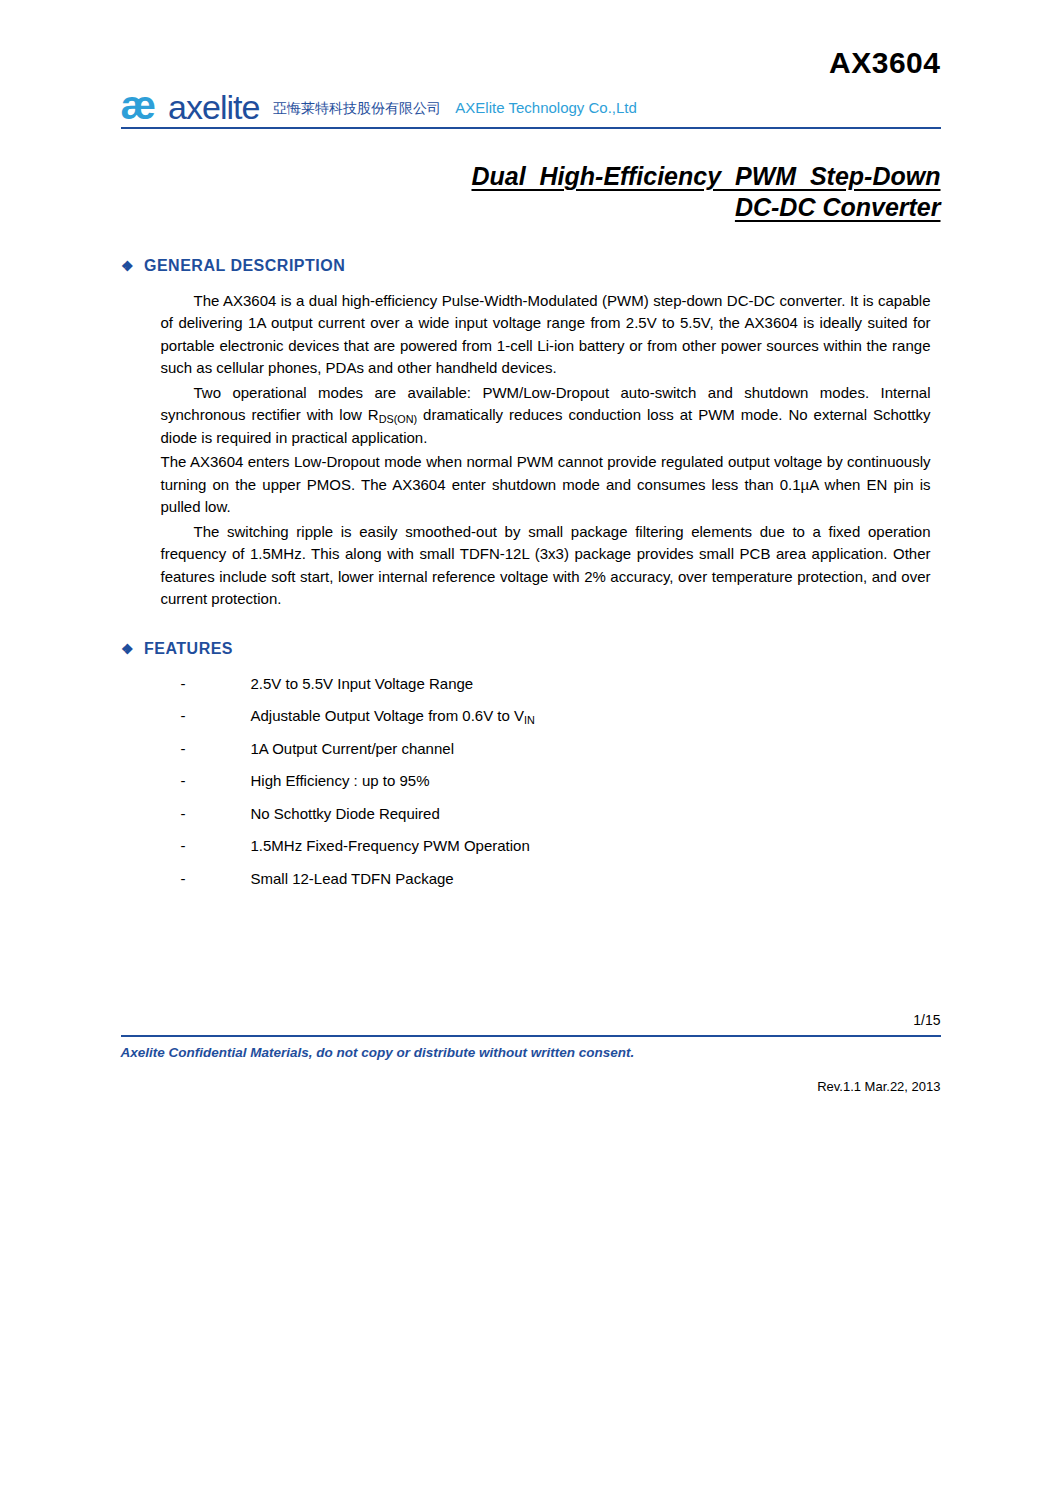AX3604
æ axelite 亞悔莱特科技股份有限公司 AXElite Technology Co.,Ltd
Dual High-Efficiency PWM Step-Down DC-DC Converter
GENERAL DESCRIPTION
The AX3604 is a dual high-efficiency Pulse-Width-Modulated (PWM) step-down DC-DC converter. It is capable of delivering 1A output current over a wide input voltage range from 2.5V to 5.5V, the AX3604 is ideally suited for portable electronic devices that are powered from 1-cell Li-ion battery or from other power sources within the range such as cellular phones, PDAs and other handheld devices.
Two operational modes are available: PWM/Low-Dropout auto-switch and shutdown modes. Internal synchronous rectifier with low RDS(ON) dramatically reduces conduction loss at PWM mode. No external Schottky diode is required in practical application.
The AX3604 enters Low-Dropout mode when normal PWM cannot provide regulated output voltage by continuously turning on the upper PMOS. The AX3604 enter shutdown mode and consumes less than 0.1µA when EN pin is pulled low.
The switching ripple is easily smoothed-out by small package filtering elements due to a fixed operation frequency of 1.5MHz. This along with small TDFN-12L (3x3) package provides small PCB area application. Other features include soft start, lower internal reference voltage with 2% accuracy, over temperature protection, and over current protection.
FEATURES
2.5V to 5.5V Input Voltage Range
Adjustable Output Voltage from 0.6V to VIN
1A Output Current/per channel
High Efficiency : up to 95%
No Schottky Diode Required
1.5MHz Fixed-Frequency PWM Operation
Small 12-Lead TDFN Package
1/15
Axelite Confidential Materials, do not copy or distribute without written consent.
Rev.1.1 Mar.22, 2013